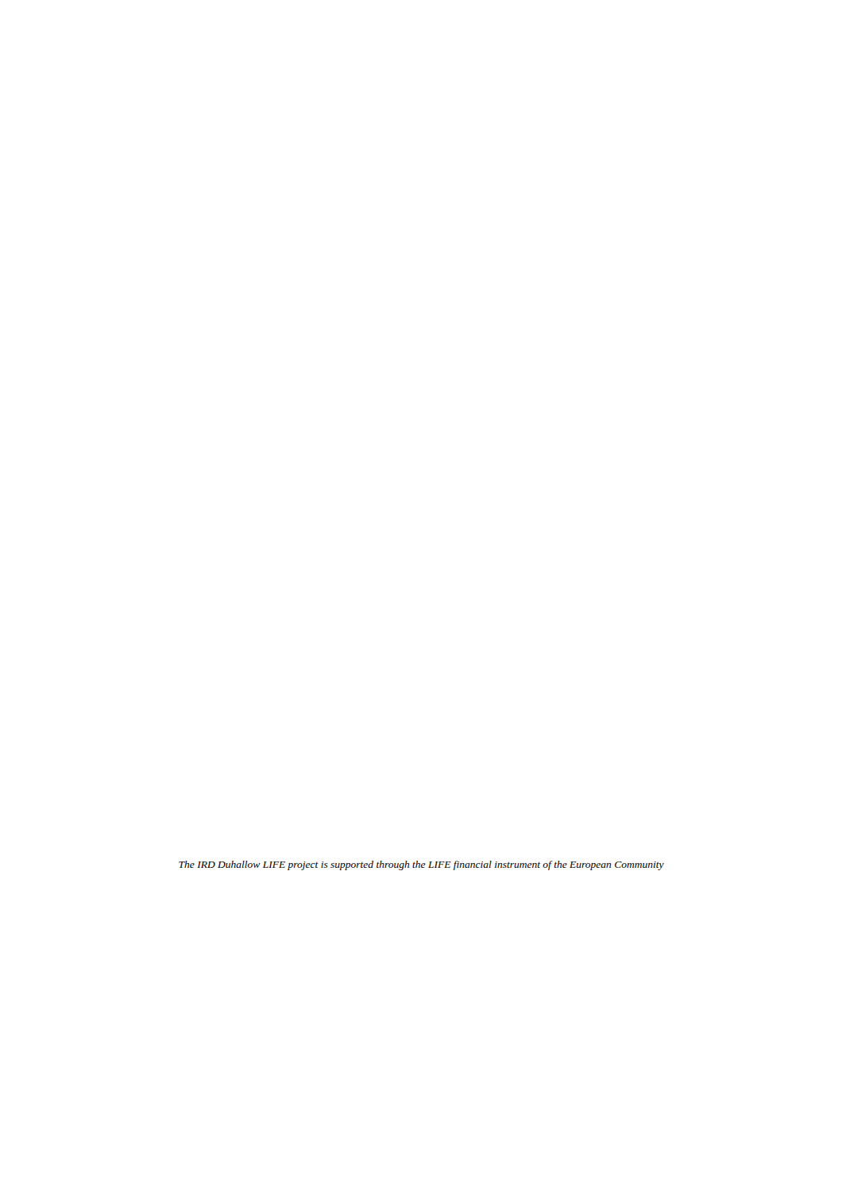The IRD Duhallow LIFE project is supported through the LIFE financial instrument of the European Community